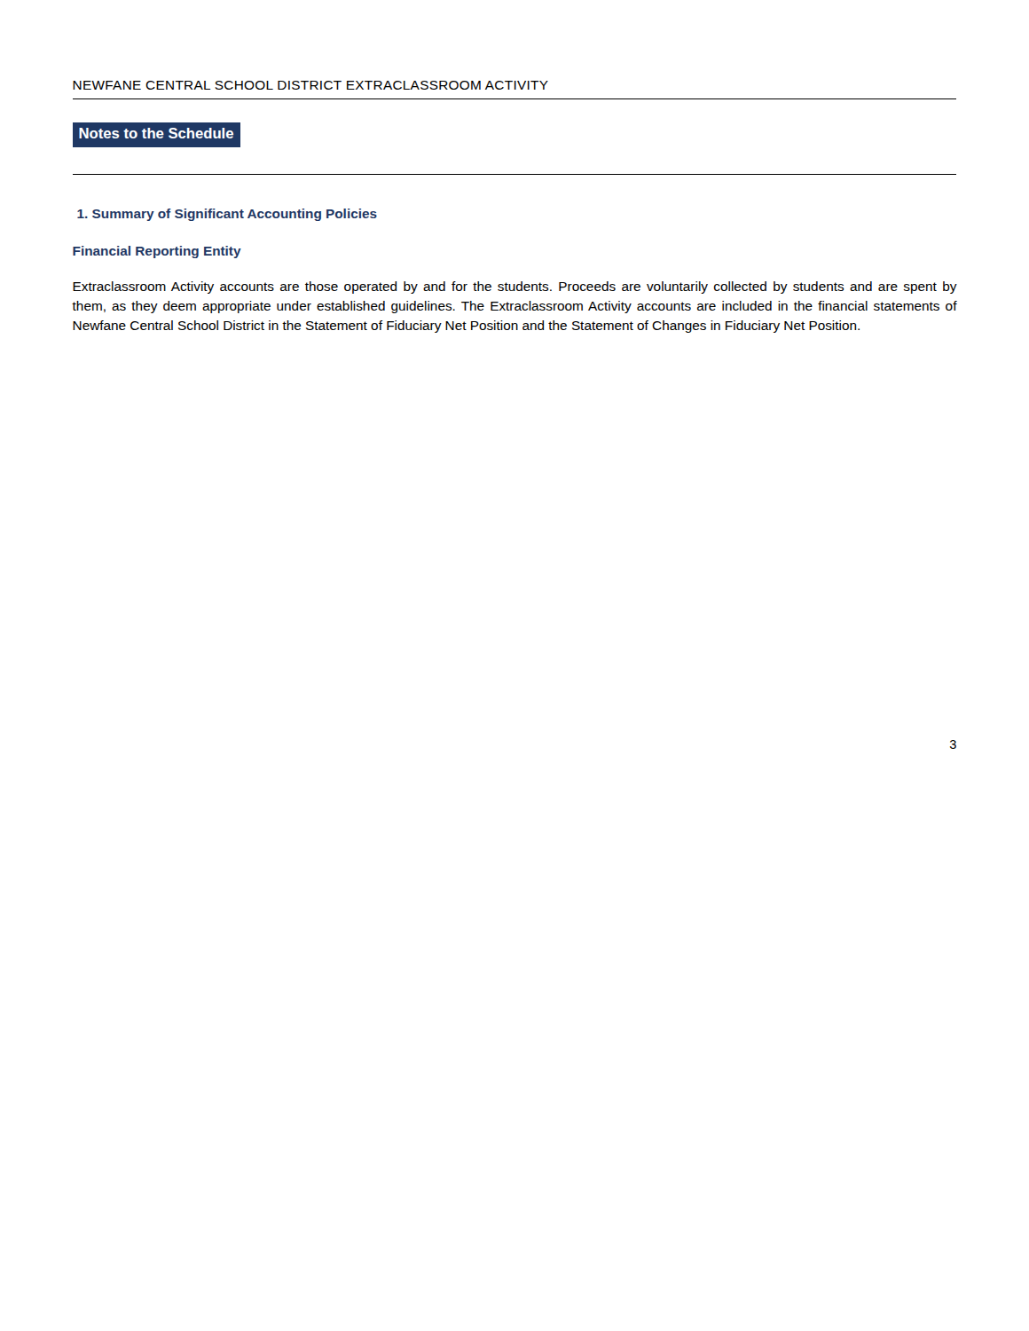NEWFANE CENTRAL SCHOOL DISTRICT EXTRACLASSROOM ACTIVITY
Notes to the Schedule
Summary of Significant Accounting Policies
Financial Reporting Entity
Extraclassroom Activity accounts are those operated by and for the students. Proceeds are voluntarily collected by students and are spent by them, as they deem appropriate under established guidelines. The Extraclassroom Activity accounts are included in the financial statements of Newfane Central School District in the Statement of Fiduciary Net Position and the Statement of Changes in Fiduciary Net Position.
3